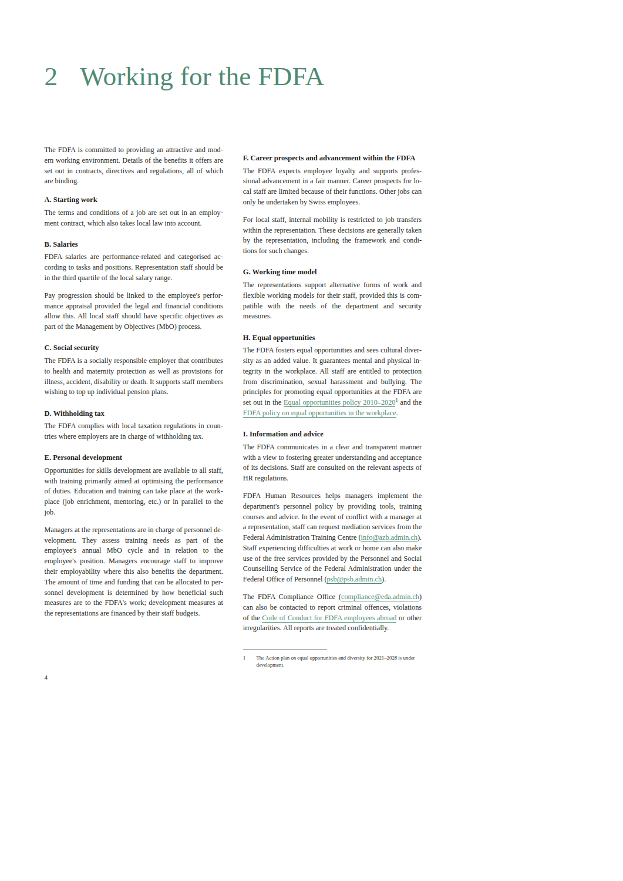2 Working for the FDFA
The FDFA is committed to providing an attractive and modern working environment. Details of the benefits it offers are set out in contracts, directives and regulations, all of which are binding.
A. Starting work
The terms and conditions of a job are set out in an employment contract, which also takes local law into account.
B. Salaries
FDFA salaries are performance-related and categorised according to tasks and positions. Representation staff should be in the third quartile of the local salary range.
Pay progression should be linked to the employee's performance appraisal provided the legal and financial conditions allow this. All local staff should have specific objectives as part of the Management by Objectives (MbO) process.
C. Social security
The FDFA is a socially responsible employer that contributes to health and maternity protection as well as provisions for illness, accident, disability or death. It supports staff members wishing to top up individual pension plans.
D. Withholding tax
The FDFA complies with local taxation regulations in countries where employers are in charge of withholding tax.
E. Personal development
Opportunities for skills development are available to all staff, with training primarily aimed at optimising the performance of duties. Education and training can take place at the workplace (job enrichment, mentoring, etc.) or in parallel to the job.
Managers at the representations are in charge of personnel development. They assess training needs as part of the employee's annual MbO cycle and in relation to the employee's position. Managers encourage staff to improve their employability where this also benefits the department. The amount of time and funding that can be allocated to personnel development is determined by how beneficial such measures are to the FDFA's work; development measures at the representations are financed by their staff budgets.
F. Career prospects and advancement within the FDFA
The FDFA expects employee loyalty and supports professional advancement in a fair manner. Career prospects for local staff are limited because of their functions. Other jobs can only be undertaken by Swiss employees.
For local staff, internal mobility is restricted to job transfers within the representation. These decisions are generally taken by the representation, including the framework and conditions for such changes.
G. Working time model
The representations support alternative forms of work and flexible working models for their staff, provided this is compatible with the needs of the department and security measures.
H. Equal opportunities
The FDFA fosters equal opportunities and sees cultural diversity as an added value. It guarantees mental and physical integrity in the workplace. All staff are entitled to protection from discrimination, sexual harassment and bullying. The principles for promoting equal opportunities at the FDFA are set out in the Equal opportunities policy 2010–20201 and the FDFA policy on equal opportunities in the workplace.
I. Information and advice
The FDFA communicates in a clear and transparent manner with a view to fostering greater understanding and acceptance of its decisions. Staff are consulted on the relevant aspects of HR regulations.
FDFA Human Resources helps managers implement the department's personnel policy by providing tools, training courses and advice. In the event of conflict with a manager at a representation, staff can request mediation services from the Federal Administration Training Centre (info@azb.admin.ch). Staff experiencing difficulties at work or home can also make use of the free services provided by the Personnel and Social Counselling Service of the Federal Administration under the Federal Office of Personnel (psb@psb.admin.ch).
The FDFA Compliance Office (compliance@eda.admin.ch) can also be contacted to report criminal offences, violations of the Code of Conduct for FDFA employees abroad or other irregularities. All reports are treated confidentially.
1
The Action plan on equal opportunities and diversity for 2021–2028 is under development.
4